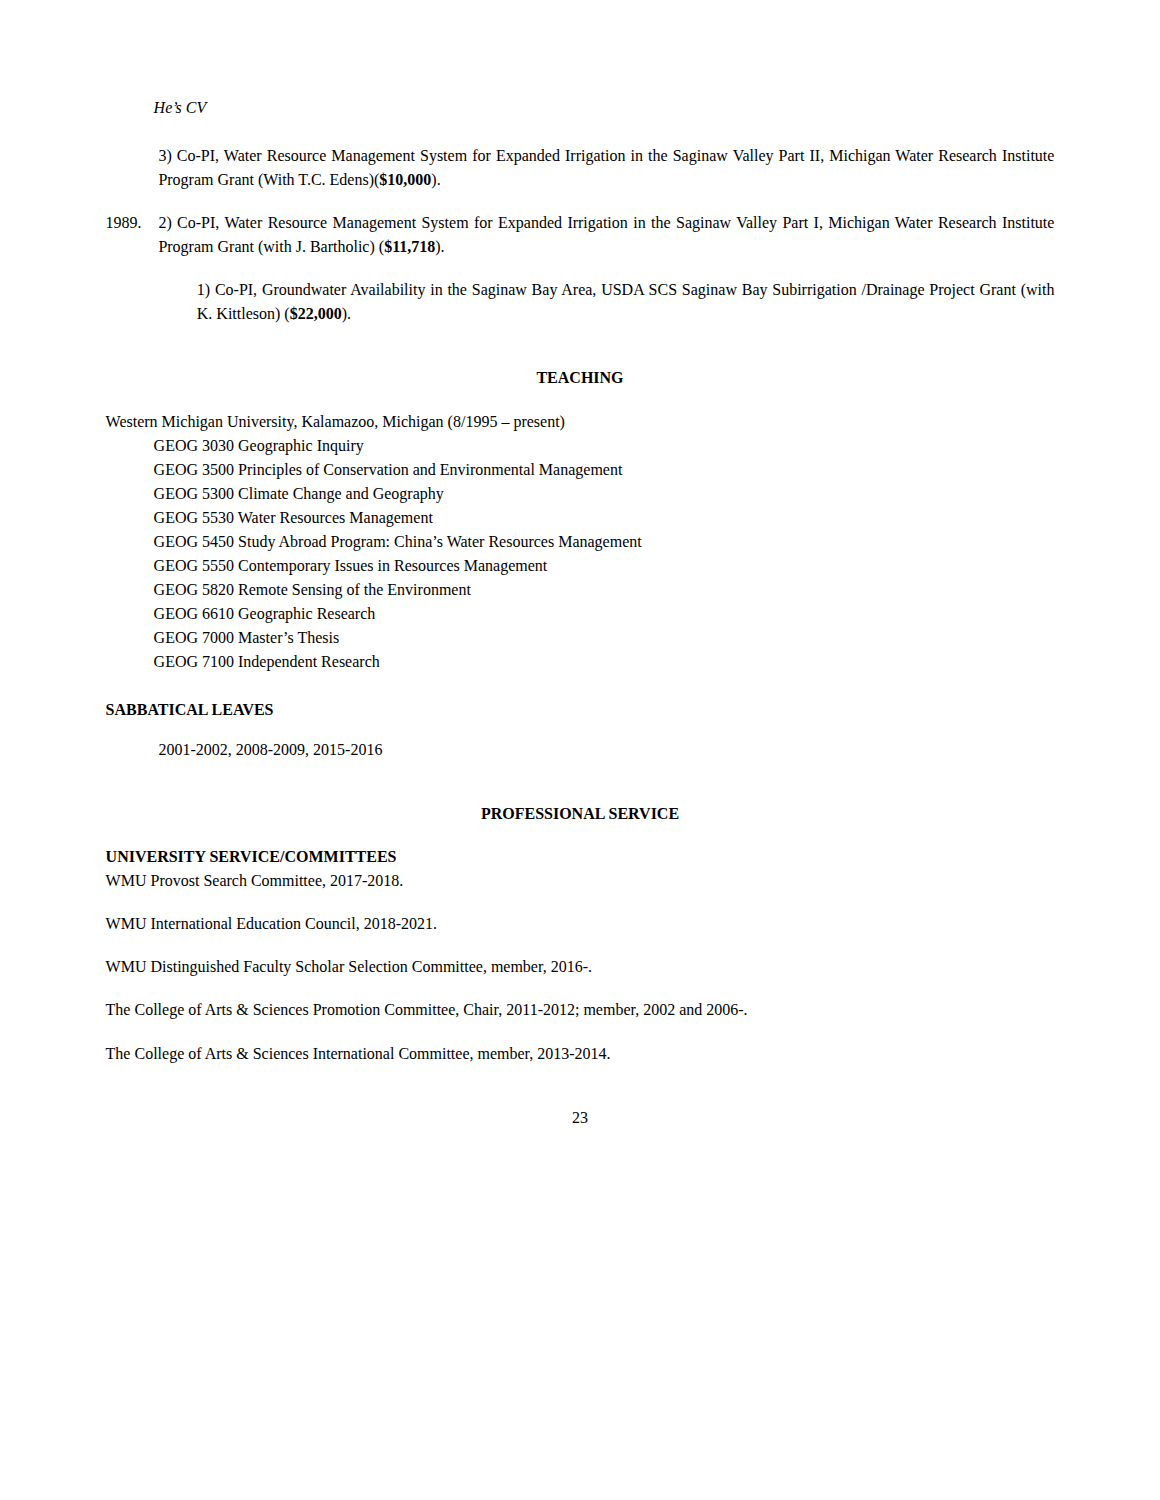He’s CV
3) Co-PI, Water Resource Management System for Expanded Irrigation in the Saginaw Valley Part II, Michigan Water Research Institute Program Grant (With T.C. Edens)($10,000).
1989.
2) Co-PI, Water Resource Management System for Expanded Irrigation in the Saginaw Valley Part I, Michigan Water Research Institute Program Grant (with J. Bartholic) ($11,718).
1) Co-PI, Groundwater Availability in the Saginaw Bay Area, USDA SCS Saginaw Bay Subirrigation /Drainage Project Grant (with K. Kittleson) ($22,000).
TEACHING
Western Michigan University, Kalamazoo, Michigan (8/1995 – present)
GEOG 3030 Geographic Inquiry
GEOG 3500 Principles of Conservation and Environmental Management
GEOG 5300 Climate Change and Geography
GEOG 5530 Water Resources Management
GEOG 5450 Study Abroad Program: China’s Water Resources Management
GEOG 5550 Contemporary Issues in Resources Management
GEOG 5820 Remote Sensing of the Environment
GEOG 6610 Geographic Research
GEOG 7000 Master’s Thesis
GEOG 7100 Independent Research
SABBATICAL LEAVES
2001-2002, 2008-2009, 2015-2016
PROFESSIONAL SERVICE
UNIVERSITY SERVICE/COMMITTEES
WMU Provost Search Committee, 2017-2018.
WMU International Education Council, 2018-2021.
WMU Distinguished Faculty Scholar Selection Committee, member, 2016-.
The College of Arts & Sciences Promotion Committee, Chair, 2011-2012; member, 2002 and 2006-.
The College of Arts & Sciences International Committee, member, 2013-2014.
23